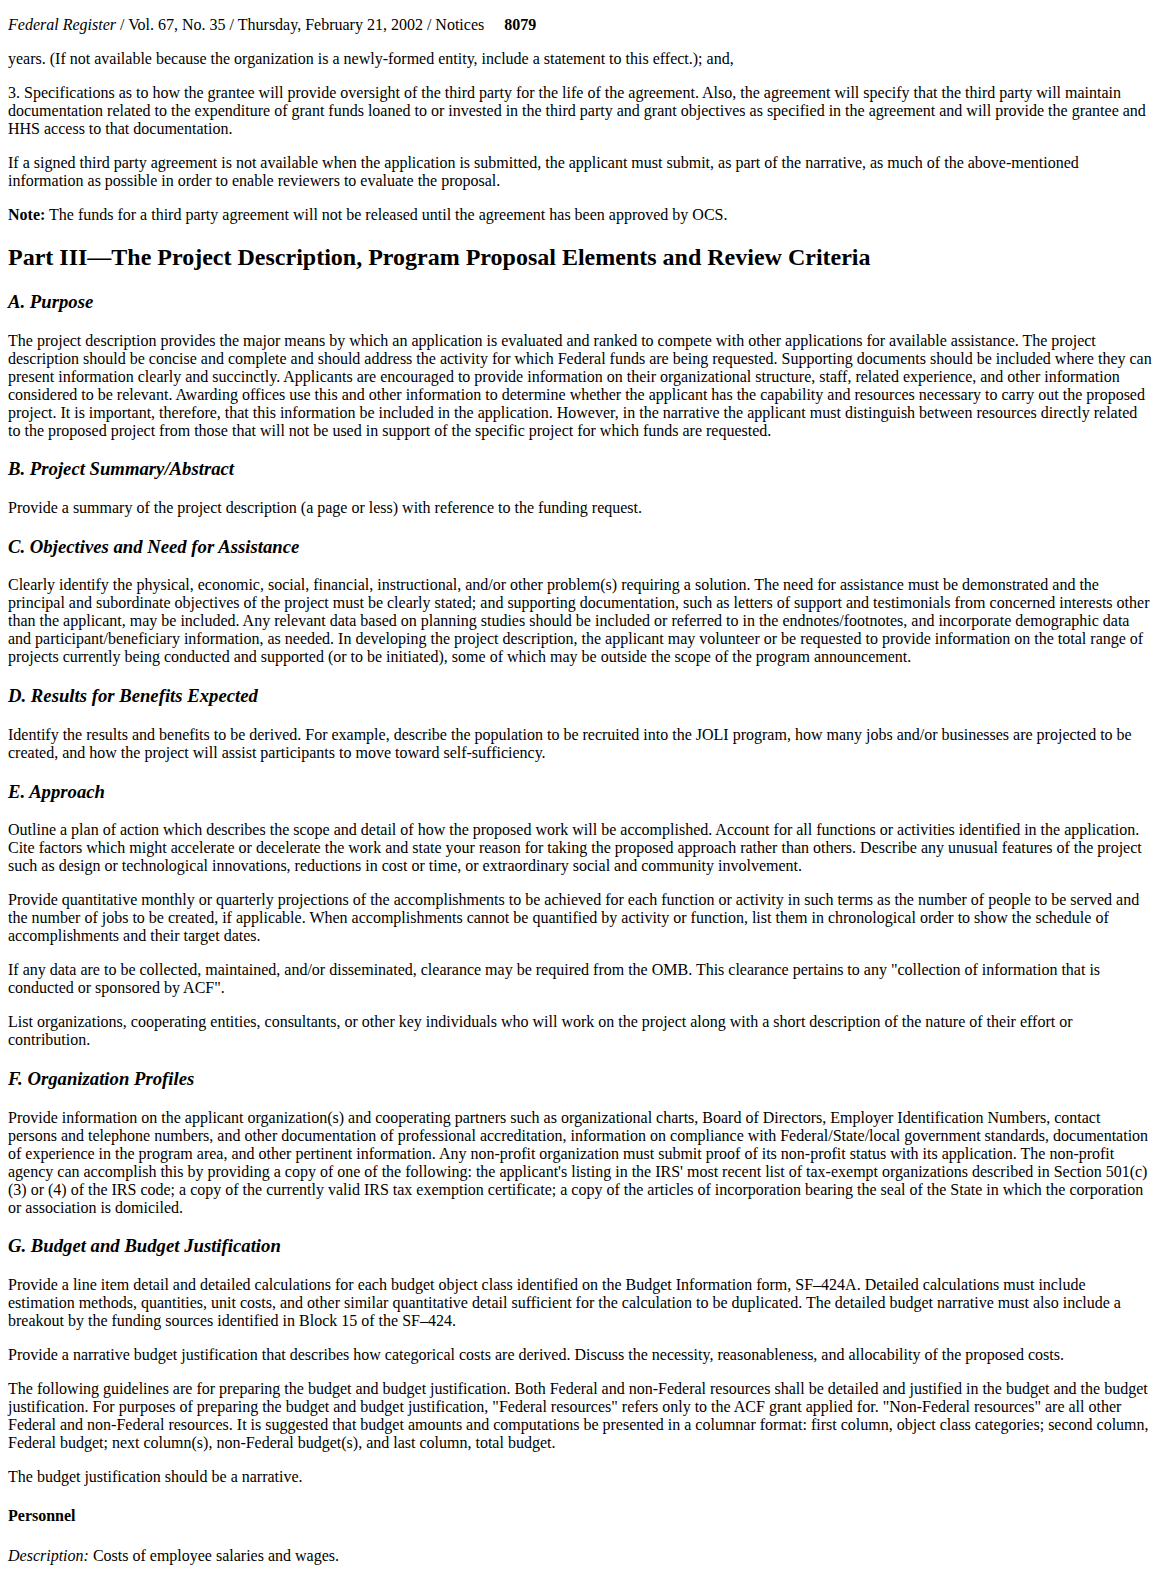Federal Register / Vol. 67, No. 35 / Thursday, February 21, 2002 / Notices 8079
years. (If not available because the organization is a newly-formed entity, include a statement to this effect.); and,
3. Specifications as to how the grantee will provide oversight of the third party for the life of the agreement. Also, the agreement will specify that the third party will maintain documentation related to the expenditure of grant funds loaned to or invested in the third party and grant objectives as specified in the agreement and will provide the grantee and HHS access to that documentation.
If a signed third party agreement is not available when the application is submitted, the applicant must submit, as part of the narrative, as much of the above-mentioned information as possible in order to enable reviewers to evaluate the proposal.
Note: The funds for a third party agreement will not be released until the agreement has been approved by OCS.
Part III—The Project Description, Program Proposal Elements and Review Criteria
A. Purpose
The project description provides the major means by which an application is evaluated and ranked to compete with other applications for available assistance. The project description should be concise and complete and should address the activity for which Federal funds are being requested. Supporting documents should be included where they can present information clearly and succinctly. Applicants are encouraged to provide information on their organizational structure, staff, related experience, and other information considered to be relevant. Awarding offices use this and other information to determine whether the applicant has the capability and resources necessary to carry out the proposed project. It is important, therefore, that this information be included in the application. However, in the narrative the applicant must distinguish between resources directly related to the proposed project from those that will not be used in support of the specific project for which funds are requested.
B. Project Summary/Abstract
Provide a summary of the project description (a page or less) with reference to the funding request.
C. Objectives and Need for Assistance
Clearly identify the physical, economic, social, financial, instructional, and/or other problem(s) requiring a solution. The need for assistance must be demonstrated and the principal and subordinate objectives of the project must be clearly stated; and supporting documentation, such as letters of support and testimonials from concerned interests other than the applicant, may be included. Any relevant data based on planning studies should be included or referred to in the endnotes/footnotes, and incorporate demographic data and participant/beneficiary information, as needed. In developing the project description, the applicant may volunteer or be requested to provide information on the total range of projects currently being conducted and supported (or to be initiated), some of which may be outside the scope of the program announcement.
D. Results for Benefits Expected
Identify the results and benefits to be derived. For example, describe the population to be recruited into the JOLI program, how many jobs and/or businesses are projected to be created, and how the project will assist participants to move toward self-sufficiency.
E. Approach
Outline a plan of action which describes the scope and detail of how the proposed work will be accomplished. Account for all functions or activities identified in the application. Cite factors which might accelerate or decelerate the work and state your reason for taking the proposed approach rather than others. Describe any unusual features of the project such as design or technological innovations, reductions in cost or time, or extraordinary social and community involvement.
Provide quantitative monthly or quarterly projections of the accomplishments to be achieved for each function or activity in such terms as the number of people to be served and the number of jobs to be created, if applicable. When accomplishments cannot be quantified by activity or function, list them in chronological order to show the schedule of accomplishments and their target dates.
If any data are to be collected, maintained, and/or disseminated, clearance may be required from the OMB. This clearance pertains to any "collection of information that is conducted or sponsored by ACF".
List organizations, cooperating entities, consultants, or other key individuals who will work on the project along with a short description of the nature of their effort or contribution.
F. Organization Profiles
Provide information on the applicant organization(s) and cooperating partners such as organizational charts, Board of Directors, Employer Identification Numbers, contact persons and telephone numbers, and other documentation of professional accreditation, information on compliance with Federal/State/local government standards, documentation of experience in the program area, and other pertinent information. Any non-profit organization must submit proof of its non-profit status with its application. The non-profit agency can accomplish this by providing a copy of one of the following: the applicant's listing in the IRS' most recent list of tax-exempt organizations described in Section 501(c)(3) or (4) of the IRS code; a copy of the currently valid IRS tax exemption certificate; a copy of the articles of incorporation bearing the seal of the State in which the corporation or association is domiciled.
G. Budget and Budget Justification
Provide a line item detail and detailed calculations for each budget object class identified on the Budget Information form, SF–424A. Detailed calculations must include estimation methods, quantities, unit costs, and other similar quantitative detail sufficient for the calculation to be duplicated. The detailed budget narrative must also include a breakout by the funding sources identified in Block 15 of the SF–424.
Provide a narrative budget justification that describes how categorical costs are derived. Discuss the necessity, reasonableness, and allocability of the proposed costs.
The following guidelines are for preparing the budget and budget justification. Both Federal and non-Federal resources shall be detailed and justified in the budget and the budget justification. For purposes of preparing the budget and budget justification, "Federal resources" refers only to the ACF grant applied for. "Non-Federal resources" are all other Federal and non-Federal resources. It is suggested that budget amounts and computations be presented in a columnar format: first column, object class categories; second column, Federal budget; next column(s), non-Federal budget(s), and last column, total budget.
The budget justification should be a narrative.
Personnel
Description: Costs of employee salaries and wages.